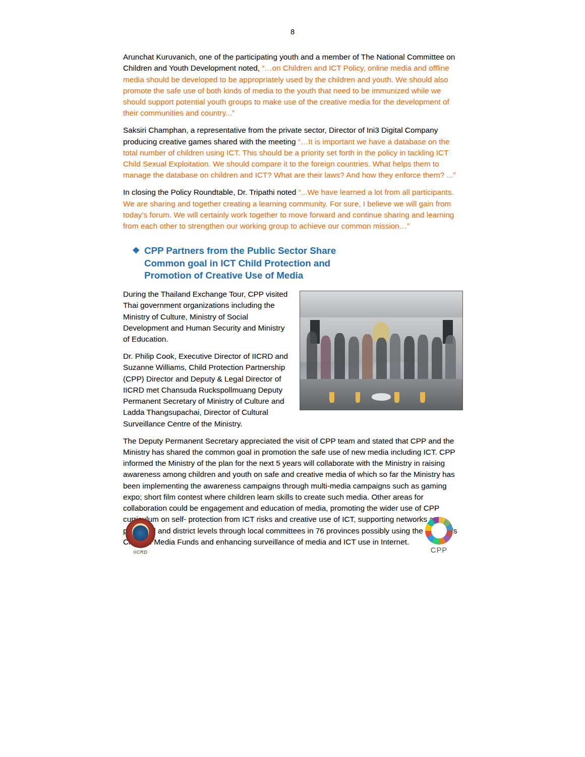8
Arunchat Kuruvanich, one of the participating youth and a member of The National Committee on Children and Youth Development noted, “…on Children and ICT Policy, online media and offline media should be developed to be appropriately used by the children and youth. We should also promote the safe use of both kinds of media to the youth that need to be immunized while we should support potential youth groups to make use of the creative media for the development of their communities and country...”
Saksiri Champhan, a representative from the private sector, Director of Ini3 Digital Company producing creative games shared with the meeting “…It is important we have a database on the total number of children using ICT. This should be a priority set forth in the policy in tackling ICT Child Sexual Exploitation. We should compare it to the foreign countries. What helps them to manage the database on children and ICT? What are their laws? And how they enforce them? ...”
In closing the Policy Roundtable, Dr. Tripathi noted “...We have learned a lot from all participants. We are sharing and together creating a learning community. For sure, I believe we will gain from today’s forum. We will certainly work together to move forward and continue sharing and learning from each other to strengthen our working group to achieve our common mission…”
CPP Partners from the Public Sector Share Common goal in ICT Child Protection and Promotion of Creative Use of Media
During the Thailand Exchange Tour, CPP visited Thai government organizations including the Ministry of Culture, Ministry of Social Development and Human Security and Ministry of Education.
Dr. Philip Cook, Executive Director of IICRD and Suzanne Williams, Child Protection Partnership (CPP) Director and Deputy & Legal Director of IICRD met Chansuda Ruckspollmuang Deputy Permanent Secretary of Ministry of Culture and Ladda Thangsupachai, Director of Cultural Surveillance Centre of the Ministry.
The Deputy Permanent Secretary appreciated the visit of CPP team and stated that CPP and the Ministry has shared the common goal in promotion the safe use of new media including ICT. CPP informed the Ministry of the plan for the next 5 years will collaborate with the Ministry in raising awareness among children and youth on safe and creative media of which so far the Ministry has been implementing the awareness campaigns through multi-media campaigns such as gaming expo; short film contest where children learn skills to create such media. Other areas for collaboration could be engagement and education of media, promoting the wider use of CPP curriculum on self- protection from ICT risks and creative use of ICT, supporting networks at provincial and district levels through local committees in 76 provinces possibly using the Ministry’s Creative Media Funds and enhancing surveillance of media and ICT use in Internet.
IICRD
CPP